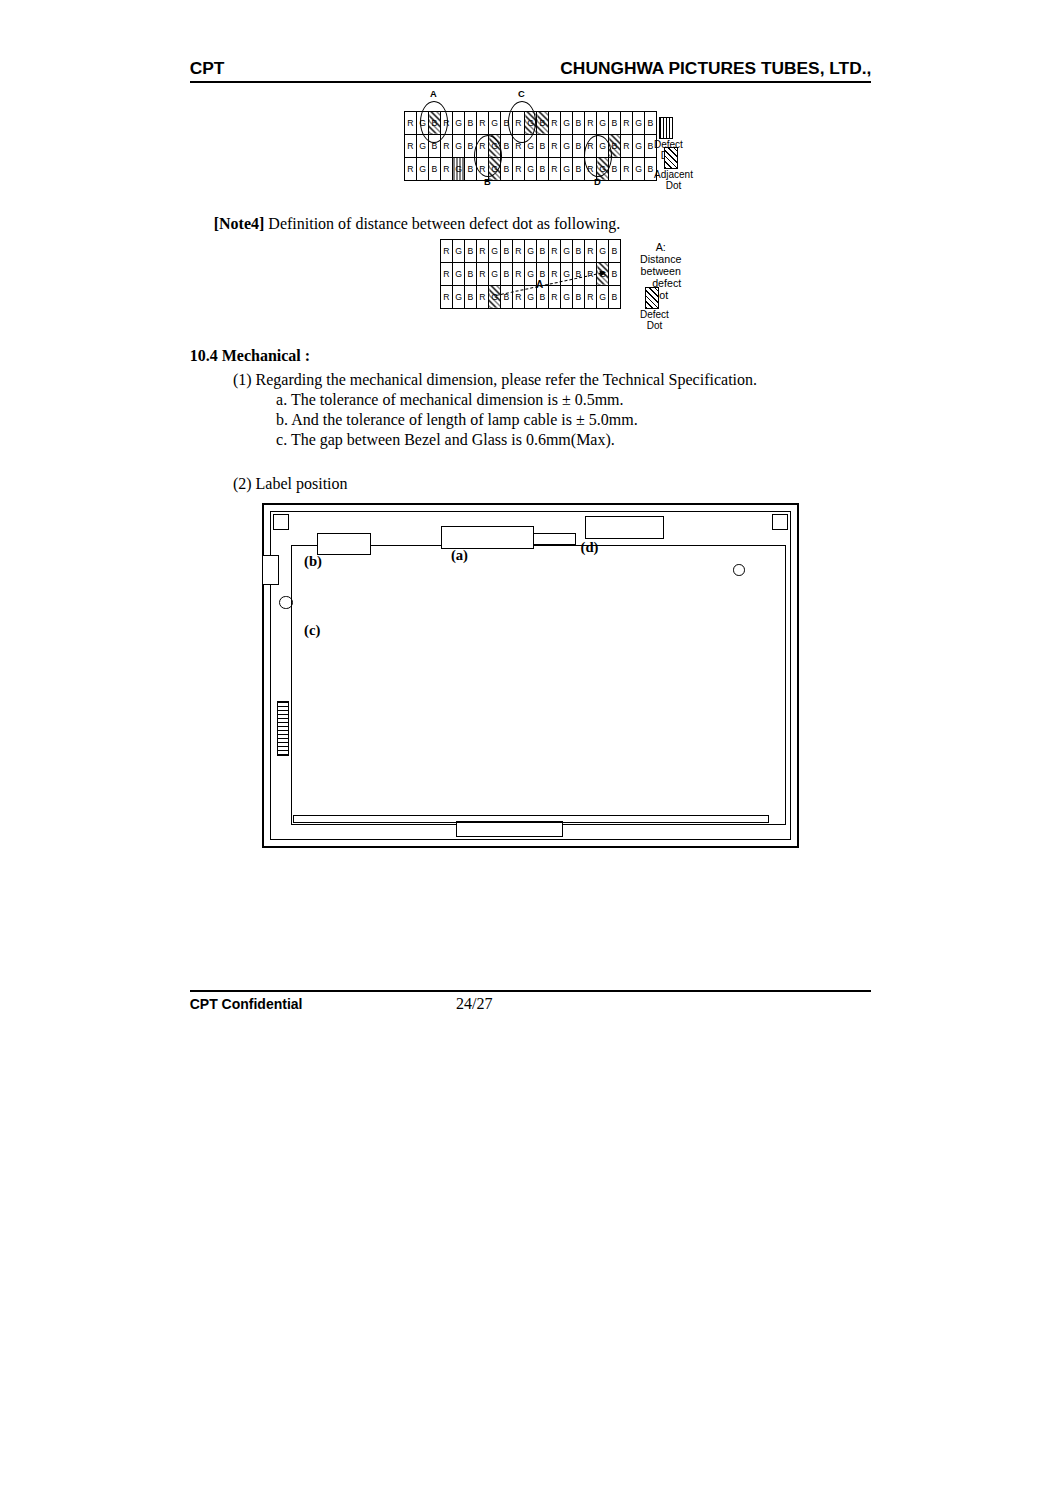CPT
CHUNGHWA PICTURES TUBES, LTD.,
| R | G | B | R | G | B | R | G | B | R | G | B | R | G | B | R | G | B | R | G | B |
| R | G | B | R | G | B | R | G | B | R | G | B | R | G | B | R | G | B | R | G | B |
| R | G | B | R | G | B | R | G | B | R | G | B | R | G | B | R | G | B | R | G | B |
A
B
C
D
Defect Dot
Adjacent Dot
[Note4] Definition of distance between defect dot as following.
| R | G | B | R | G | B | R | G | B | R | G | B | R | G | B |
| R | G | B | R | G | B | R | G | B | R | G | B | R | G | B |
| R | G | B | R | G | B | R | G | B | R | G | B | R | G | B |
A
A: Distance between
defect dot
Defect Dot
10.4 Mechanical :
(1) Regarding the mechanical dimension, please refer the Technical Specification.
a. The tolerance of mechanical dimension is ± 0.5mm.
b. And the tolerance of length of lamp cable is ± 5.0mm.
c. The gap between Bezel and Glass is 0.6mm(Max).
(2) Label position
(a)
(b)
(c)
(d)
CPT Confidential 24/27